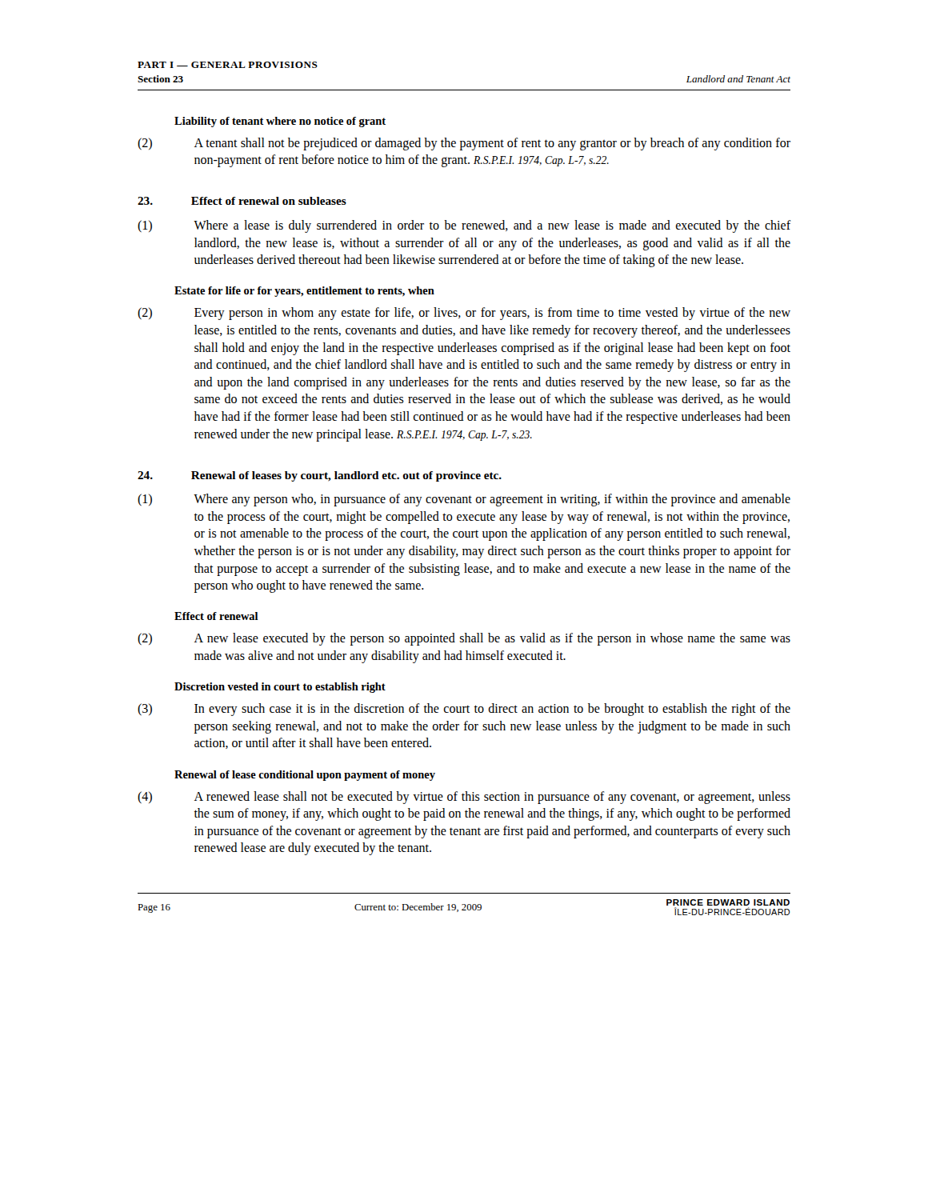PART I — GENERAL PROVISIONS
Section 23
Landlord and Tenant Act
Liability of tenant where no notice of grant
(2)
A tenant shall not be prejudiced or damaged by the payment of rent to any grantor or by breach of any condition for non-payment of rent before notice to him of the grant. R.S.P.E.I. 1974, Cap. L-7, s.22.
23. Effect of renewal on subleases
(1)
Where a lease is duly surrendered in order to be renewed, and a new lease is made and executed by the chief landlord, the new lease is, without a surrender of all or any of the underleases, as good and valid as if all the underleases derived thereout had been likewise surrendered at or before the time of taking of the new lease.
Estate for life or for years, entitlement to rents, when
(2)
Every person in whom any estate for life, or lives, or for years, is from time to time vested by virtue of the new lease, is entitled to the rents, covenants and duties, and have like remedy for recovery thereof, and the underlessees shall hold and enjoy the land in the respective underleases comprised as if the original lease had been kept on foot and continued, and the chief landlord shall have and is entitled to such and the same remedy by distress or entry in and upon the land comprised in any underleases for the rents and duties reserved by the new lease, so far as the same do not exceed the rents and duties reserved in the lease out of which the sublease was derived, as he would have had if the former lease had been still continued or as he would have had if the respective underleases had been renewed under the new principal lease. R.S.P.E.I. 1974, Cap. L-7, s.23.
24. Renewal of leases by court, landlord etc. out of province etc.
(1)
Where any person who, in pursuance of any covenant or agreement in writing, if within the province and amenable to the process of the court, might be compelled to execute any lease by way of renewal, is not within the province, or is not amenable to the process of the court, the court upon the application of any person entitled to such renewal, whether the person is or is not under any disability, may direct such person as the court thinks proper to appoint for that purpose to accept a surrender of the subsisting lease, and to make and execute a new lease in the name of the person who ought to have renewed the same.
Effect of renewal
(2)
A new lease executed by the person so appointed shall be as valid as if the person in whose name the same was made was alive and not under any disability and had himself executed it.
Discretion vested in court to establish right
(3)
In every such case it is in the discretion of the court to direct an action to be brought to establish the right of the person seeking renewal, and not to make the order for such new lease unless by the judgment to be made in such action, or until after it shall have been entered.
Renewal of lease conditional upon payment of money
(4)
A renewed lease shall not be executed by virtue of this section in pursuance of any covenant, or agreement, unless the sum of money, if any, which ought to be paid on the renewal and the things, if any, which ought to be performed in pursuance of the covenant or agreement by the tenant are first paid and performed, and counterparts of every such renewed lease are duly executed by the tenant.
Page 16
Current to: December 19, 2009
PRINCE EDWARD ISLAND
ÎLE-DU-PRINCE-ÉDOUARD